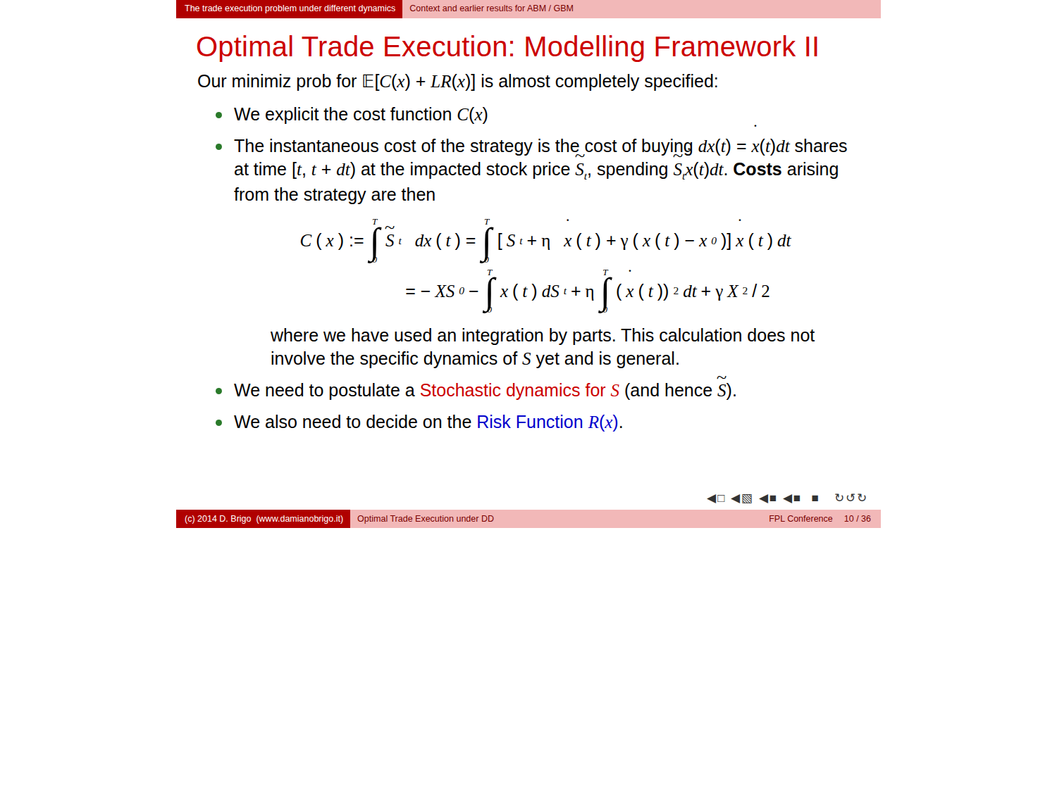The trade execution problem under different dynamics
Context and earlier results for ABM / GBM
Optimal Trade Execution: Modelling Framework II
Our minimiz prob for 𝔼[C(x) + LR(x)] is almost completely specified:
We explicit the cost function C(x)
The instantaneous cost of the strategy is the cost of buying dx(t) = x(t)dt shares at time [t, t + dt) at the impacted stock price St, spending Stx(t)dt. Costs arising from the strategy are then
C(x) := T∫0 St dx(t) = T∫0 [St + η x(t) + γ(x(t) − x0)]x(t)dt
= −XS0 − T∫0 x(t)dSt + η T∫0 (x(t))2dt + γX2/2
where we have used an integration by parts. This calculation does not involve the specific dynamics of S yet and is general.
We need to postulate a Stochastic dynamics for S (and hence S).
We also need to decide on the Risk Function R(x).
◀□ ◀▧ ◀■ ◀■ ■ ↻↺↻
(c) 2014 D. Brigo (www.damianobrigo.it)
Optimal Trade Execution under DD
FPL Conference
10 / 36